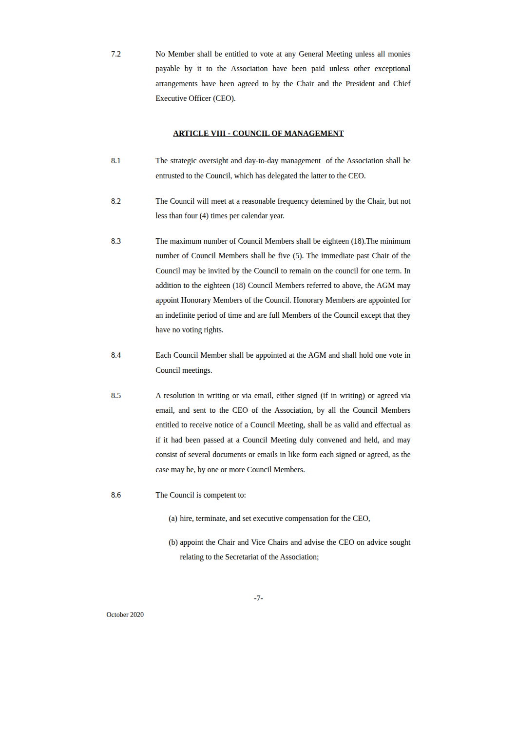7.2
No Member shall be entitled to vote at any General Meeting unless all monies payable by it to the Association have been paid unless other exceptional arrangements have been agreed to by the Chair and the President and Chief Executive Officer (CEO).
ARTICLE VIII - COUNCIL OF MANAGEMENT
8.1
The strategic oversight and day-to-day management of the Association shall be entrusted to the Council, which has delegated the latter to the CEO.
8.2
The Council will meet at a reasonable frequency detemined by the Chair, but not less than four (4) times per calendar year.
8.3
The maximum number of Council Members shall be eighteen (18).The minimum number of Council Members shall be five (5). The immediate past Chair of the Council may be invited by the Council to remain on the council for one term. In addition to the eighteen (18) Council Members referred to above, the AGM may appoint Honorary Members of the Council. Honorary Members are appointed for an indefinite period of time and are full Members of the Council except that they have no voting rights.
8.4
Each Council Member shall be appointed at the AGM and shall hold one vote in Council meetings.
8.5
A resolution in writing or via email, either signed (if in writing) or agreed via email, and sent to the CEO of the Association, by all the Council Members entitled to receive notice of a Council Meeting, shall be as valid and effectual as if it had been passed at a Council Meeting duly convened and held, and may consist of several documents or emails in like form each signed or agreed, as the case may be, by one or more Council Members.
8.6
The Council is competent to:
(a) hire, terminate, and set executive compensation for the CEO,
(b) appoint the Chair and Vice Chairs and advise the CEO on advice sought relating to the Secretariat of the Association;
-7-
October 2020